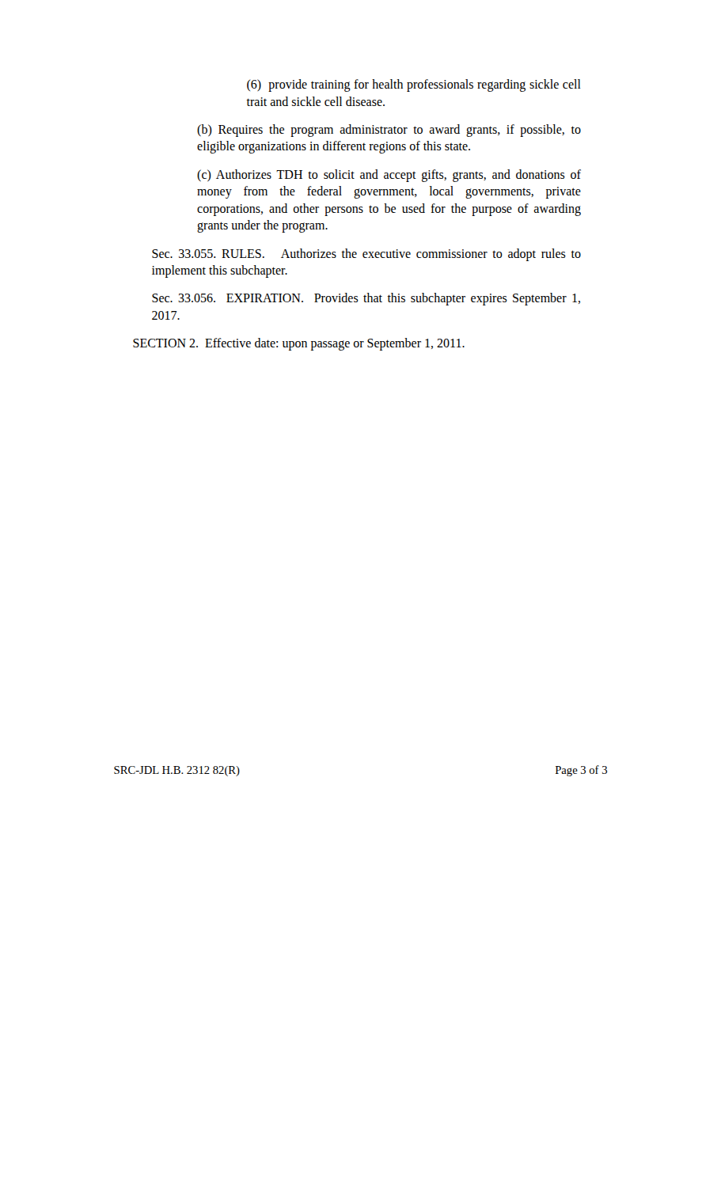(6) provide training for health professionals regarding sickle cell trait and sickle cell disease.
(b) Requires the program administrator to award grants, if possible, to eligible organizations in different regions of this state.
(c) Authorizes TDH to solicit and accept gifts, grants, and donations of money from the federal government, local governments, private corporations, and other persons to be used for the purpose of awarding grants under the program.
Sec. 33.055. RULES. Authorizes the executive commissioner to adopt rules to implement this subchapter.
Sec. 33.056. EXPIRATION. Provides that this subchapter expires September 1, 2017.
SECTION 2. Effective date: upon passage or September 1, 2011.
SRC-JDL H.B. 2312 82(R) Page 3 of 3